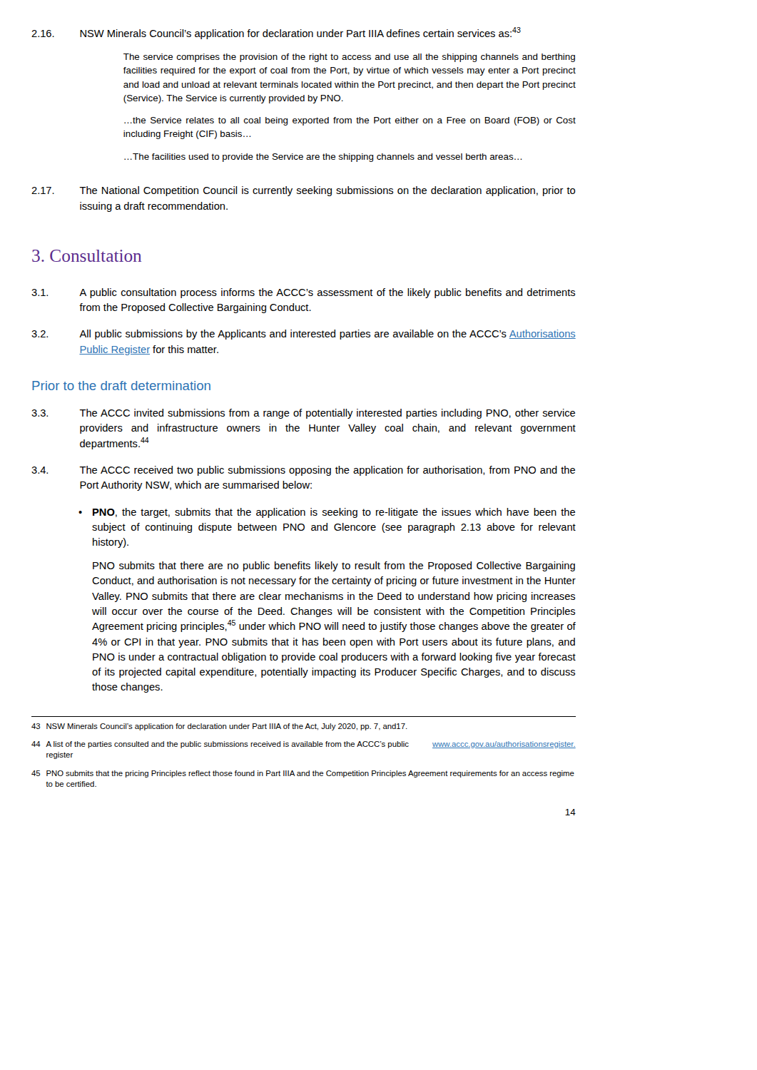2.16.
NSW Minerals Council’s application for declaration under Part IIIA defines certain services as:43
The service comprises the provision of the right to access and use all the shipping channels and berthing facilities required for the export of coal from the Port, by virtue of which vessels may enter a Port precinct and load and unload at relevant terminals located within the Port precinct, and then depart the Port precinct (Service). The Service is currently provided by PNO.
…the Service relates to all coal being exported from the Port either on a Free on Board (FOB) or Cost including Freight (CIF) basis…
…The facilities used to provide the Service are the shipping channels and vessel berth areas…
2.17.
The National Competition Council is currently seeking submissions on the declaration application, prior to issuing a draft recommendation.
3. Consultation
3.1.
A public consultation process informs the ACCC’s assessment of the likely public benefits and detriments from the Proposed Collective Bargaining Conduct.
3.2.
All public submissions by the Applicants and interested parties are available on the ACCC’s Authorisations Public Register for this matter.
Prior to the draft determination
3.3.
The ACCC invited submissions from a range of potentially interested parties including PNO, other service providers and infrastructure owners in the Hunter Valley coal chain, and relevant government departments.44
3.4.
The ACCC received two public submissions opposing the application for authorisation, from PNO and the Port Authority NSW, which are summarised below:
PNO, the target, submits that the application is seeking to re-litigate the issues which have been the subject of continuing dispute between PNO and Glencore (see paragraph 2.13 above for relevant history).
PNO submits that there are no public benefits likely to result from the Proposed Collective Bargaining Conduct, and authorisation is not necessary for the certainty of pricing or future investment in the Hunter Valley. PNO submits that there are clear mechanisms in the Deed to understand how pricing increases will occur over the course of the Deed. Changes will be consistent with the Competition Principles Agreement pricing principles,45 under which PNO will need to justify those changes above the greater of 4% or CPI in that year. PNO submits that it has been open with Port users about its future plans, and PNO is under a contractual obligation to provide coal producers with a forward looking five year forecast of its projected capital expenditure, potentially impacting its Producer Specific Charges, and to discuss those changes.
43
NSW Minerals Council’s application for declaration under Part IIIA of the Act, July 2020, pp. 7, and17.
44
A list of the parties consulted and the public submissions received is available from the ACCC’s public register www.accc.gov.au/authorisationsregister.
45
PNO submits that the pricing Principles reflect those found in Part IIIA and the Competition Principles Agreement requirements for an access regime to be certified.
14